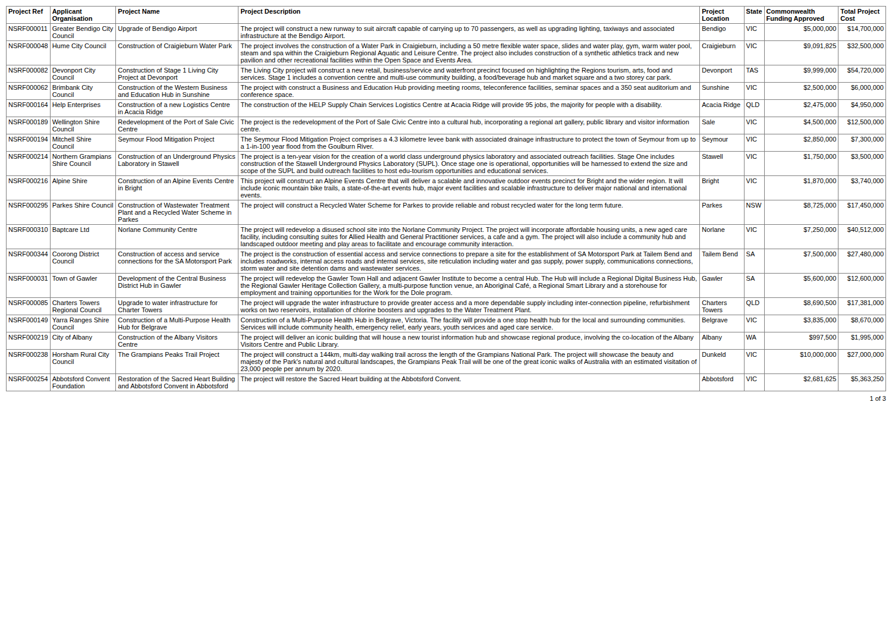| Project Ref | Applicant Organisation | Project Name | Project Description | Project Location | State | Commonwealth Funding Approved | Total Project Cost |
| --- | --- | --- | --- | --- | --- | --- | --- |
| NSRF000011 | Greater Bendigo City Council | Upgrade of Bendigo Airport | The project will construct a new runway to suit aircraft capable of carrying up to 70 passengers, as well as upgrading lighting, taxiways and associated infrastructure at the Bendigo Airport. | Bendigo | VIC | $5,000,000 | $14,700,000 |
| NSRF000048 | Hume City Council | Construction of Craigieburn Water Park | The project involves the construction of a Water Park in Craigieburn, including a 50 metre flexible water space, slides and water play, gym, warm water pool, steam and spa within the Craigieburn Regional Aquatic and Leisure Centre. The project also includes construction of a synthetic athletics track and new pavilion and other recreational facilities within the Open Space and Events Area. | Craigieburn | VIC | $9,091,825 | $32,500,000 |
| NSRF000082 | Devonport City Council | Construction of Stage 1 Living City Project at Devonport | The Living City project will construct a new retail, business/service and waterfront precinct focused on highlighting the Regions tourism, arts, food and services. Stage 1 includes a convention centre and multi-use community building, a food/beverage hub and market square and a two storey car park. | Devonport | TAS | $9,999,000 | $54,720,000 |
| NSRF000062 | Brimbank City Council | Construction of the Western Business and Education Hub in Sunshine | The project with construct a Business and Education Hub providing meeting rooms, teleconference facilities, seminar spaces and a 350 seat auditorium and conference space. | Sunshine | VIC | $2,500,000 | $6,000,000 |
| NSRF000164 | Help Enterprises | Construction of a new Logistics Centre in Acacia Ridge | The construction of the HELP Supply Chain Services Logistics Centre at Acacia Ridge will provide 95 jobs, the majority for people with a disability. | Acacia Ridge | QLD | $2,475,000 | $4,950,000 |
| NSRF000189 | Wellington Shire Council | Redevelopment of the Port of Sale Civic Centre | The project is the redevelopment of the Port of Sale Civic Centre into a cultural hub, incorporating a regional art gallery, public library and visitor information centre. | Sale | VIC | $4,500,000 | $12,500,000 |
| NSRF000194 | Mitchell Shire Council | Seymour Flood Mitigation Project | The Seymour Flood Mitigation Project comprises a 4.3 kilometre levee bank with associated drainage infrastructure to protect the town of Seymour from up to a 1-in-100 year flood from the Goulburn River. | Seymour | VIC | $2,850,000 | $7,300,000 |
| NSRF000214 | Northern Grampians Shire Council | Construction of an Underground Physics Laboratory in Stawell | The project is a ten-year vision for the creation of a world class underground physics laboratory and associated outreach facilities. Stage One includes construction of the Stawell Underground Physics Laboratory (SUPL). Once stage one is operational, opportunities will be harnessed to extend the size and scope of the SUPL and build outreach facilities to host edu-tourism opportunities and educational services. | Stawell | VIC | $1,750,000 | $3,500,000 |
| NSRF000216 | Alpine Shire | Construction of an Alpine Events Centre in Bright | This project will construct an Alpine Events Centre that will deliver a scalable and innovative outdoor events precinct for Bright and the wider region. It will include iconic mountain bike trails, a state-of-the-art events hub, major event facilities and scalable infrastructure to deliver major national and international events. | Bright | VIC | $1,870,000 | $3,740,000 |
| NSRF000295 | Parkes Shire Council | Construction of Wastewater Treatment Plant and a Recycled Water Scheme in Parkes | The project will construct a Recycled Water Scheme for Parkes to provide reliable and robust recycled water for the long term future. | Parkes | NSW | $8,725,000 | $17,450,000 |
| NSRF000310 | Baptcare Ltd | Norlane Community Centre | The project will redevelop a disused school site into the Norlane Community Project. The project will incorporate affordable housing units, a new aged care facility, including consulting suites for Allied Health and General Practitioner services, a cafe and a gym. The project will also include a community hub and landscaped outdoor meeting and play areas to facilitate and encourage community interaction. | Norlane | VIC | $7,250,000 | $40,512,000 |
| NSRF000344 | Coorong District Council | Construction of access and service connections for the SA Motorsport Park | The project is the construction of essential access and service connections to prepare a site for the establishment of SA Motorsport Park at Tailem Bend and includes roadworks, internal access roads and internal services, site reticulation including water and gas supply, power supply, communications connections, storm water and site detention dams and wastewater services. | Tailem Bend | SA | $7,500,000 | $27,480,000 |
| NSRF000031 | Town of Gawler | Development of the Central Business District Hub in Gawler | The project will redevelop the Gawler Town Hall and adjacent Gawler Institute to become a central Hub. The Hub will include a Regional Digital Business Hub, the Regional Gawler Heritage Collection Gallery, a multi-purpose function venue, an Aboriginal Café, a Regional Smart Library and a storehouse for employment and training opportunities for the Work for the Dole program. | Gawler | SA | $5,600,000 | $12,600,000 |
| NSRF000085 | Charters Towers Regional Council | Upgrade to water infrastructure for Charter Towers | The project will upgrade the water infrastructure to provide greater access and a more dependable supply including inter-connection pipeline, refurbishment works on two reservoirs, installation of chlorine boosters and upgrades to the Water Treatment Plant. | Charters Towers | QLD | $8,690,500 | $17,381,000 |
| NSRF000149 | Yarra Ranges Shire Council | Construction of a Multi-Purpose Health Hub for Belgrave | Construction of a Multi-Purpose Health Hub in Belgrave, Victoria. The facility will provide a one stop health hub for the local and surrounding communities. Services will include community health, emergency relief, early years, youth services and aged care service. | Belgrave | VIC | $3,835,000 | $8,670,000 |
| NSRF000219 | City of Albany | Construction of the Albany Visitors Centre | The project will deliver an iconic building that will house a new tourist information hub and showcase regional produce, involving the co-location of the Albany Visitors Centre and Public Library. | Albany | WA | $997,500 | $1,995,000 |
| NSRF000238 | Horsham Rural City Council | The Grampians Peaks Trail Project | The project will construct a 144km, multi-day walking trail across the length of the Grampians National Park. The project will showcase the beauty and majesty of the Park's natural and cultural landscapes, the Grampians Peak Trail will be one of the great iconic walks of Australia with an estimated visitation of 23,000 people per annum by 2020. | Dunkeld | VIC | $10,000,000 | $27,000,000 |
| NSRF000254 | Abbotsford Convent Foundation | Restoration of the Sacred Heart Building and Abbotsford Convent in Abbotsford | The project will restore the Sacred Heart building at the Abbotsford Convent. | Abbotsford | VIC | $2,681,625 | $5,363,250 |
1 of 3